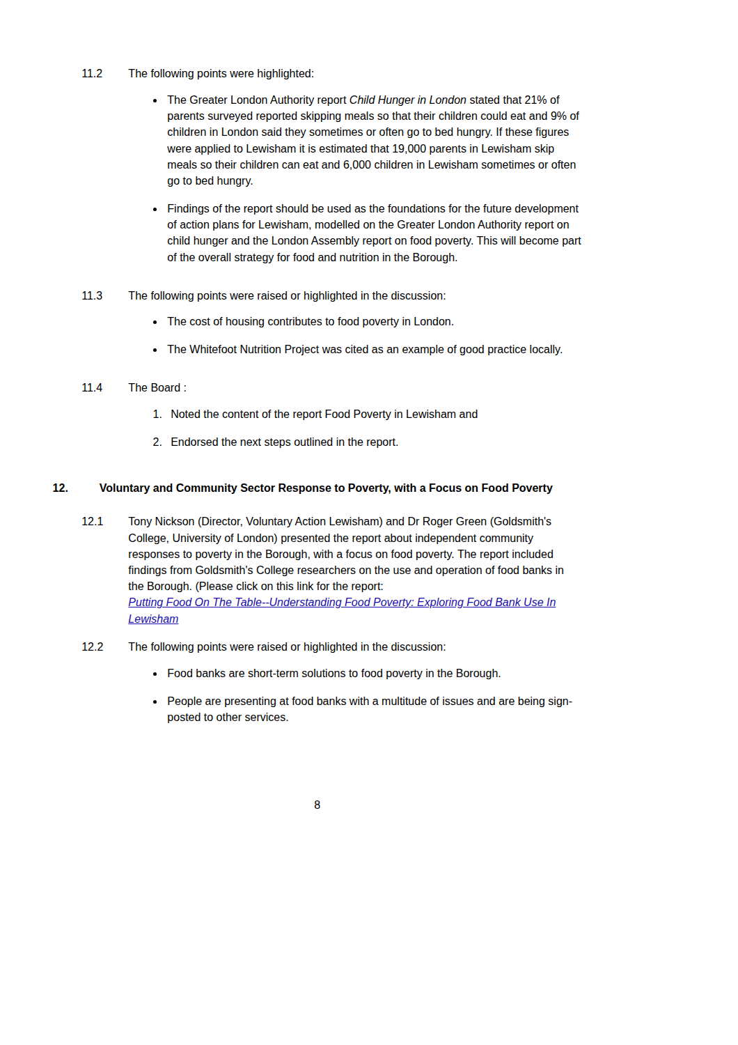11.2
The following points were highlighted:
The Greater London Authority report Child Hunger in London stated that 21% of parents surveyed reported skipping meals so that their children could eat and 9% of children in London said they sometimes or often go to bed hungry. If these figures were applied to Lewisham it is estimated that 19,000 parents in Lewisham skip meals so their children can eat and 6,000 children in Lewisham sometimes or often go to bed hungry.
Findings of the report should be used as the foundations for the future development of action plans for Lewisham, modelled on the Greater London Authority report on child hunger and the London Assembly report on food poverty. This will become part of the overall strategy for food and nutrition in the Borough.
11.3
The following points were raised or highlighted in the discussion:
The cost of housing contributes to food poverty in London.
The Whitefoot Nutrition Project was cited as an example of good practice locally.
11.4
The Board :
Noted the content of the report Food Poverty in Lewisham and
Endorsed the next steps outlined in the report.
12. Voluntary and Community Sector Response to Poverty, with a Focus on Food Poverty
12.1
Tony Nickson (Director, Voluntary Action Lewisham) and Dr Roger Green (Goldsmith's College, University of London) presented the report about independent community responses to poverty in the Borough, with a focus on food poverty. The report included findings from Goldsmith's College researchers on the use and operation of food banks in the Borough. (Please click on this link for the report:
Putting Food On The Table--Understanding Food Poverty: Exploring Food Bank Use In Lewisham
12.2
The following points were raised or highlighted in the discussion:
Food banks are short-term solutions to food poverty in the Borough.
People are presenting at food banks with a multitude of issues and are being sign-posted to other services.
8